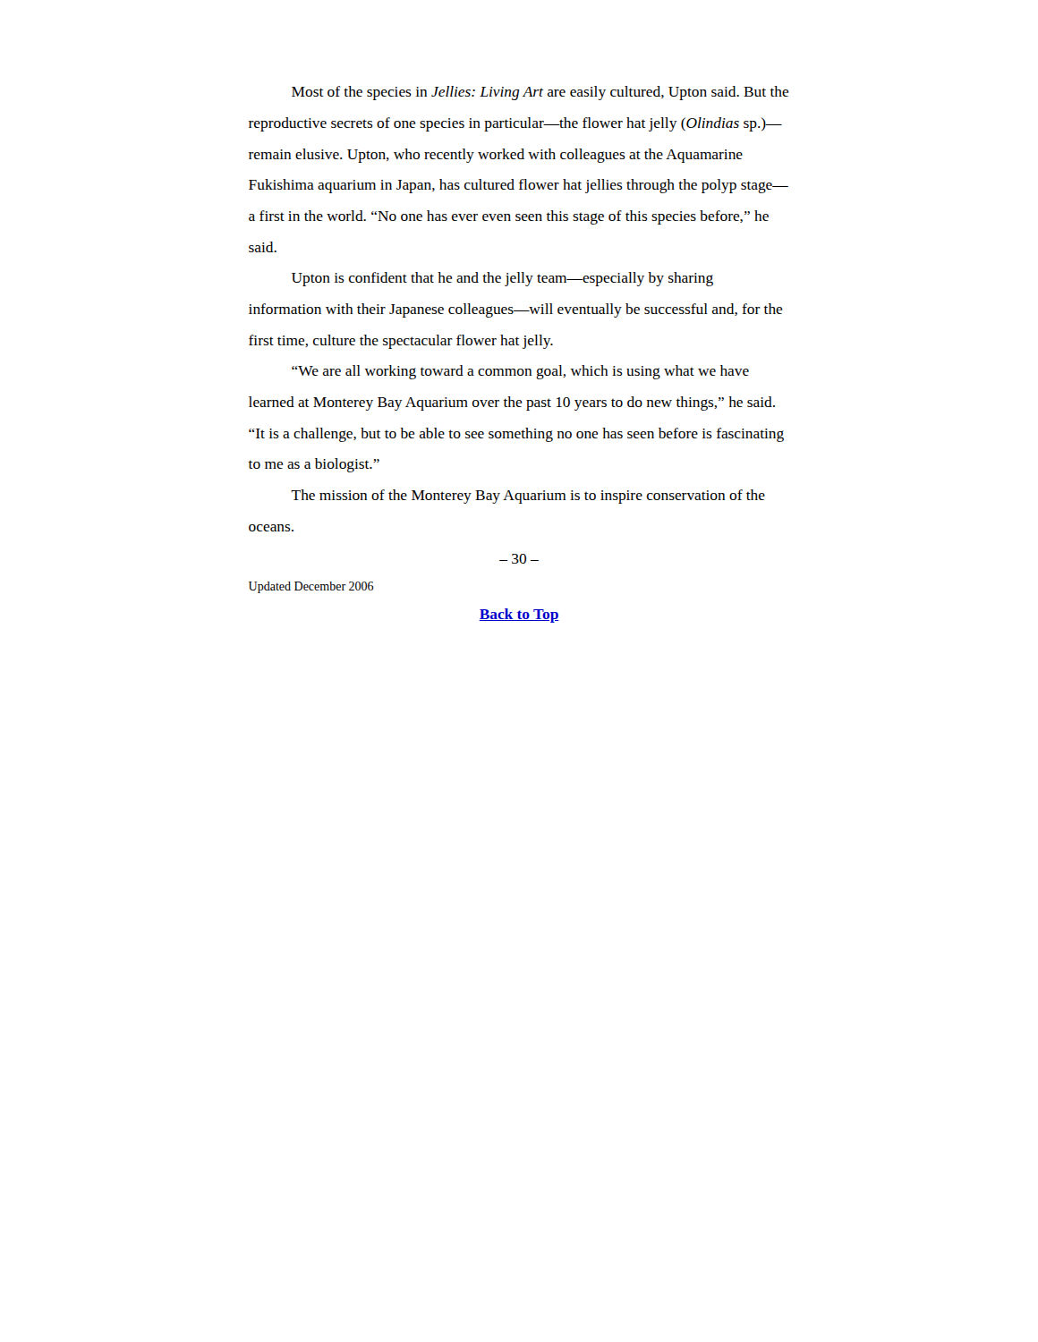Most of the species in Jellies: Living Art are easily cultured, Upton said. But the reproductive secrets of one species in particular—the flower hat jelly (Olindias sp.)—remain elusive. Upton, who recently worked with colleagues at the Aquamarine Fukishima aquarium in Japan, has cultured flower hat jellies through the polyp stage—a first in the world. “No one has ever even seen this stage of this species before,” he said.
Upton is confident that he and the jelly team—especially by sharing information with their Japanese colleagues—will eventually be successful and, for the first time, culture the spectacular flower hat jelly.
“We are all working toward a common goal, which is using what we have learned at Monterey Bay Aquarium over the past 10 years to do new things,” he said. “It is a challenge, but to be able to see something no one has seen before is fascinating to me as a biologist.”
The mission of the Monterey Bay Aquarium is to inspire conservation of the oceans.
– 30 –
Updated December 2006
Back to Top